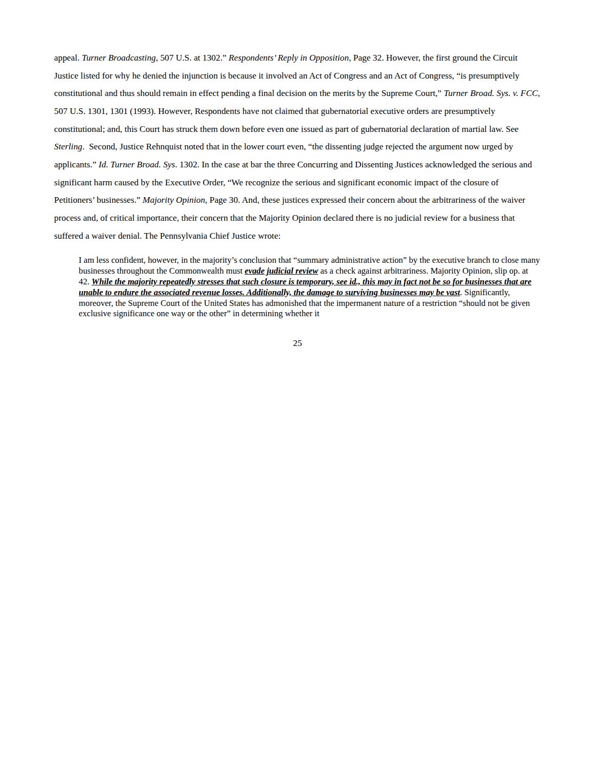appeal. Turner Broadcasting, 507 U.S. at 1302.” Respondents’ Reply in Opposition, Page 32. However, the first ground the Circuit Justice listed for why he denied the injunction is because it involved an Act of Congress and an Act of Congress, “is presumptively constitutional and thus should remain in effect pending a final decision on the merits by the Supreme Court,” Turner Broad. Sys. v. FCC, 507 U.S. 1301, 1301 (1993). However, Respondents have not claimed that gubernatorial executive orders are presumptively constitutional; and, this Court has struck them down before even one issued as part of gubernatorial declaration of martial law. See Sterling. Second, Justice Rehnquist noted that in the lower court even, “the dissenting judge rejected the argument now urged by applicants.” Id. Turner Broad. Sys. 1302. In the case at bar the three Concurring and Dissenting Justices acknowledged the serious and significant harm caused by the Executive Order, “We recognize the serious and significant economic impact of the closure of Petitioners’ businesses.” Majority Opinion, Page 30. And, these justices expressed their concern about the arbitrariness of the waiver process and, of critical importance, their concern that the Majority Opinion declared there is no judicial review for a business that suffered a waiver denial. The Pennsylvania Chief Justice wrote:
I am less confident, however, in the majority’s conclusion that “summary administrative action” by the executive branch to close many businesses throughout the Commonwealth must evade judicial review as a check against arbitrariness. Majority Opinion, slip op. at 42. While the majority repeatedly stresses that such closure is temporary, see id., this may in fact not be so for businesses that are unable to endure the associated revenue losses. Additionally, the damage to surviving businesses may be vast. Significantly, moreover, the Supreme Court of the United States has admonished that the impermanent nature of a restriction “should not be given exclusive significance one way or the other” in determining whether it
25